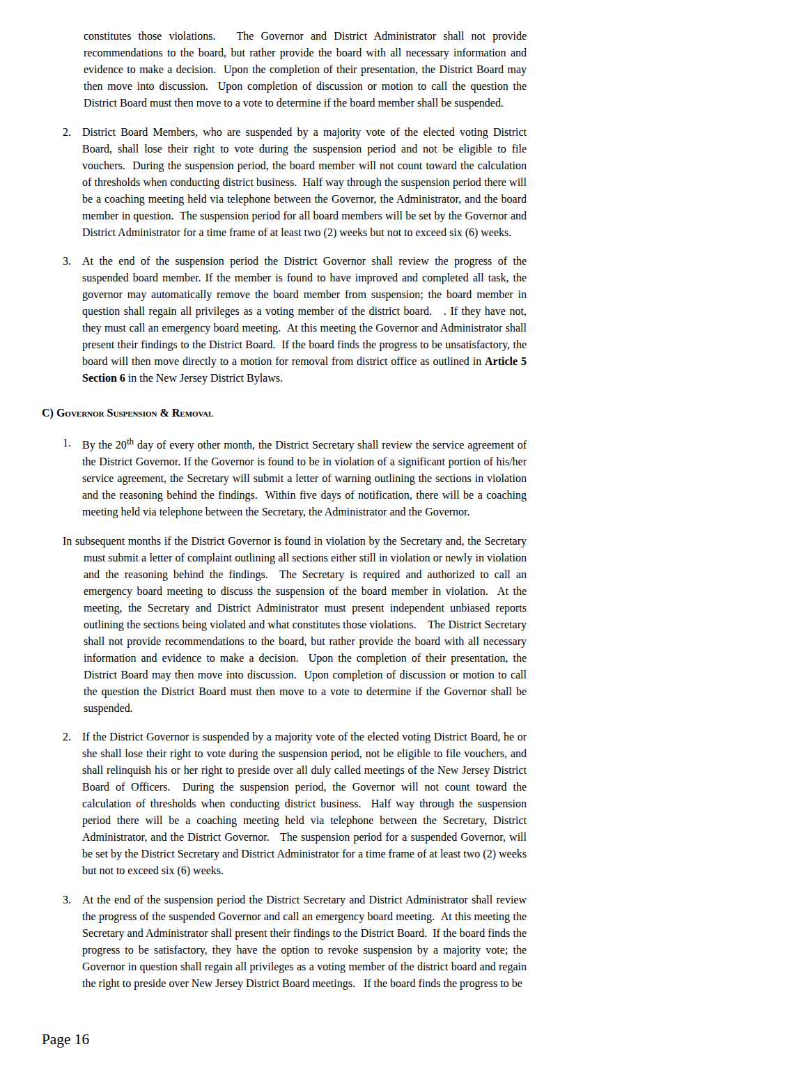constitutes those violations. The Governor and District Administrator shall not provide recommendations to the board, but rather provide the board with all necessary information and evidence to make a decision. Upon the completion of their presentation, the District Board may then move into discussion. Upon completion of discussion or motion to call the question the District Board must then move to a vote to determine if the board member shall be suspended.
2.
District Board Members, who are suspended by a majority vote of the elected voting District Board, shall lose their right to vote during the suspension period and not be eligible to file vouchers. During the suspension period, the board member will not count toward the calculation of thresholds when conducting district business. Half way through the suspension period there will be a coaching meeting held via telephone between the Governor, the Administrator, and the board member in question. The suspension period for all board members will be set by the Governor and District Administrator for a time frame of at least two (2) weeks but not to exceed six (6) weeks.
3.
At the end of the suspension period the District Governor shall review the progress of the suspended board member. If the member is found to have improved and completed all task, the governor may automatically remove the board member from suspension; the board member in question shall regain all privileges as a voting member of the district board. . If they have not, they must call an emergency board meeting. At this meeting the Governor and Administrator shall present their findings to the District Board. If the board finds the progress to be unsatisfactory, the board will then move directly to a motion for removal from district office as outlined in Article 5 Section 6 in the New Jersey District Bylaws.
C) Governor Suspension & Removal
1.
By the 20th day of every other month, the District Secretary shall review the service agreement of the District Governor. If the Governor is found to be in violation of a significant portion of his/her service agreement, the Secretary will submit a letter of warning outlining the sections in violation and the reasoning behind the findings. Within five days of notification, there will be a coaching meeting held via telephone between the Secretary, the Administrator and the Governor.
In subsequent months if the District Governor is found in violation by the Secretary and, the Secretary must submit a letter of complaint outlining all sections either still in violation or newly in violation and the reasoning behind the findings. The Secretary is required and authorized to call an emergency board meeting to discuss the suspension of the board member in violation. At the meeting, the Secretary and District Administrator must present independent unbiased reports outlining the sections being violated and what constitutes those violations. The District Secretary shall not provide recommendations to the board, but rather provide the board with all necessary information and evidence to make a decision. Upon the completion of their presentation, the District Board may then move into discussion. Upon completion of discussion or motion to call the question the District Board must then move to a vote to determine if the Governor shall be suspended.
2.
If the District Governor is suspended by a majority vote of the elected voting District Board, he or she shall lose their right to vote during the suspension period, not be eligible to file vouchers, and shall relinquish his or her right to preside over all duly called meetings of the New Jersey District Board of Officers. During the suspension period, the Governor will not count toward the calculation of thresholds when conducting district business. Half way through the suspension period there will be a coaching meeting held via telephone between the Secretary, District Administrator, and the District Governor. The suspension period for a suspended Governor, will be set by the District Secretary and District Administrator for a time frame of at least two (2) weeks but not to exceed six (6) weeks.
3.
At the end of the suspension period the District Secretary and District Administrator shall review the progress of the suspended Governor and call an emergency board meeting. At this meeting the Secretary and Administrator shall present their findings to the District Board. If the board finds the progress to be satisfactory, they have the option to revoke suspension by a majority vote; the Governor in question shall regain all privileges as a voting member of the district board and regain the right to preside over New Jersey District Board meetings. If the board finds the progress to be
Page 16